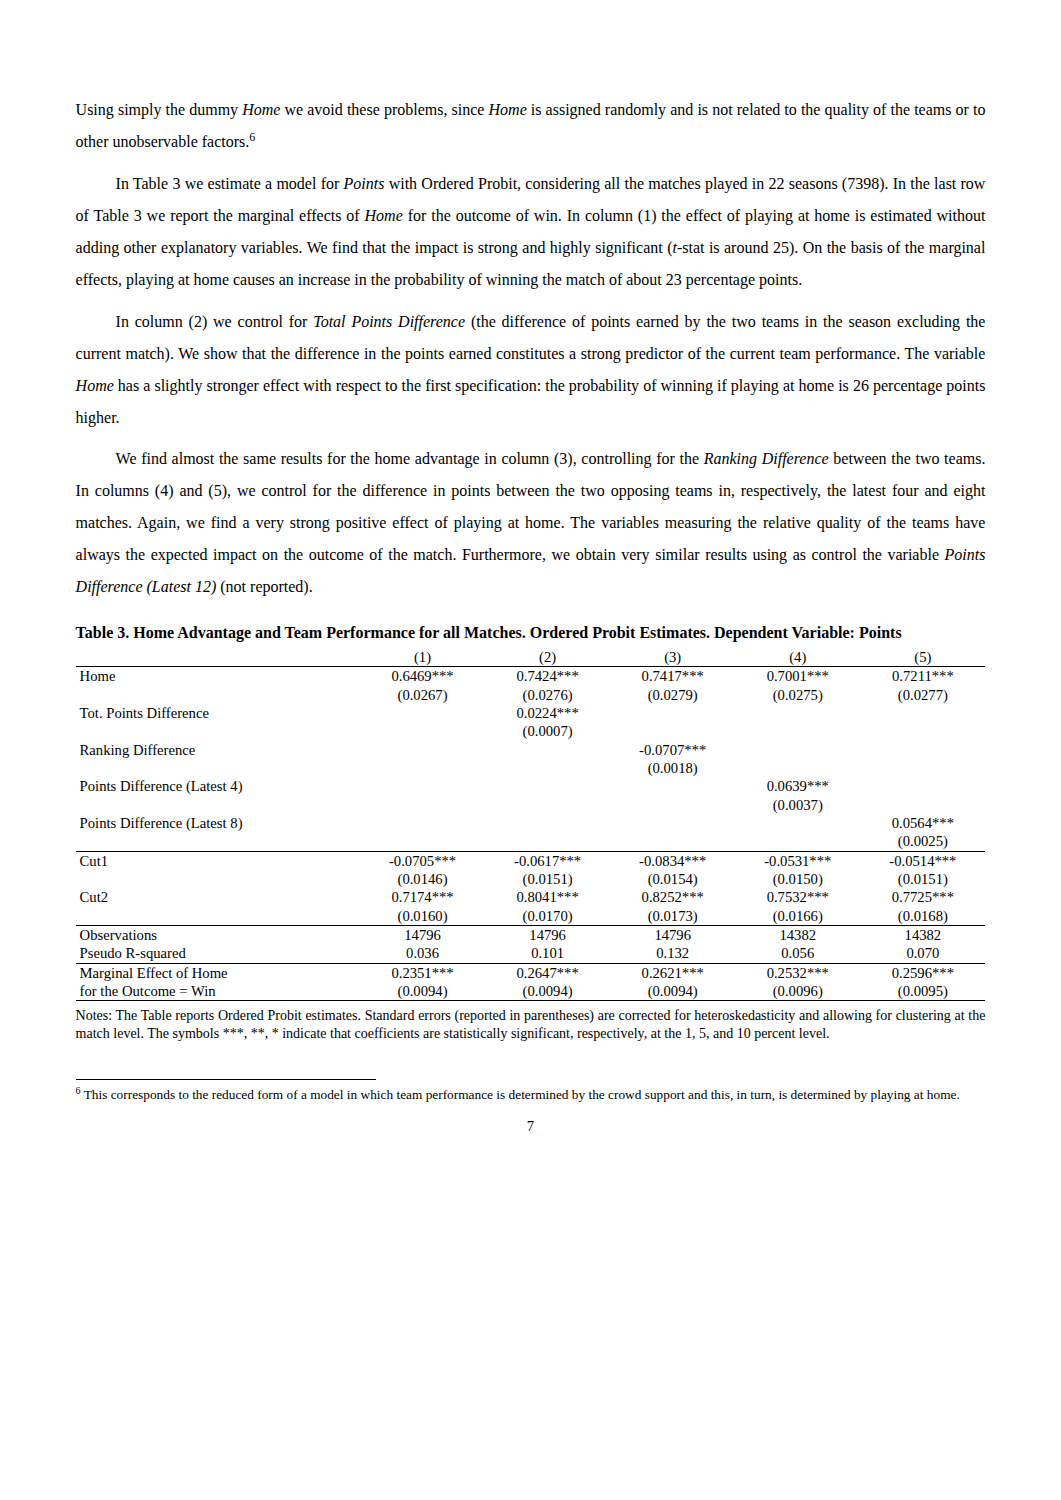Using simply the dummy Home we avoid these problems, since Home is assigned randomly and is not related to the quality of the teams or to other unobservable factors.6
In Table 3 we estimate a model for Points with Ordered Probit, considering all the matches played in 22 seasons (7398). In the last row of Table 3 we report the marginal effects of Home for the outcome of win. In column (1) the effect of playing at home is estimated without adding other explanatory variables. We find that the impact is strong and highly significant (t-stat is around 25). On the basis of the marginal effects, playing at home causes an increase in the probability of winning the match of about 23 percentage points.
In column (2) we control for Total Points Difference (the difference of points earned by the two teams in the season excluding the current match). We show that the difference in the points earned constitutes a strong predictor of the current team performance. The variable Home has a slightly stronger effect with respect to the first specification: the probability of winning if playing at home is 26 percentage points higher.
We find almost the same results for the home advantage in column (3), controlling for the Ranking Difference between the two teams. In columns (4) and (5), we control for the difference in points between the two opposing teams in, respectively, the latest four and eight matches. Again, we find a very strong positive effect of playing at home. The variables measuring the relative quality of the teams have always the expected impact on the outcome of the match. Furthermore, we obtain very similar results using as control the variable Points Difference (Latest 12) (not reported).
Table 3. Home Advantage and Team Performance for all Matches. Ordered Probit Estimates. Dependent Variable: Points
| | (1) | (2) | (3) | (4) | (5) |
| --- | --- | --- | --- | --- | --- |
| Home | 0.6469*** | 0.7424*** | 0.7417*** | 0.7001*** | 0.7211*** |
| | (0.0267) | (0.0276) | (0.0279) | (0.0275) | (0.0277) |
| Tot. Points Difference | | 0.0224*** | | | |
| | | (0.0007) | | | |
| Ranking Difference | | | -0.0707*** | | |
| | | | (0.0018) | | |
| Points Difference (Latest 4) | | | | 0.0639*** | |
| | | | | (0.0037) | |
| Points Difference (Latest 8) | | | | | 0.0564*** |
| | | | | | (0.0025) |
| Cut1 | -0.0705*** | -0.0617*** | -0.0834*** | -0.0531*** | -0.0514*** |
| | (0.0146) | (0.0151) | (0.0154) | (0.0150) | (0.0151) |
| Cut2 | 0.7174*** | 0.8041*** | 0.8252*** | 0.7532*** | 0.7725*** |
| | (0.0160) | (0.0170) | (0.0173) | (0.0166) | (0.0168) |
| Observations | 14796 | 14796 | 14796 | 14382 | 14382 |
| Pseudo R-squared | 0.036 | 0.101 | 0.132 | 0.056 | 0.070 |
| Marginal Effect of Home | 0.2351*** | 0.2647*** | 0.2621*** | 0.2532*** | 0.2596*** |
| for the Outcome = Win | (0.0094) | (0.0094) | (0.0094) | (0.0096) | (0.0095) |
Notes: The Table reports Ordered Probit estimates. Standard errors (reported in parentheses) are corrected for heteroskedasticity and allowing for clustering at the match level. The symbols ***, **, * indicate that coefficients are statistically significant, respectively, at the 1, 5, and 10 percent level.
6 This corresponds to the reduced form of a model in which team performance is determined by the crowd support and this, in turn, is determined by playing at home.
7